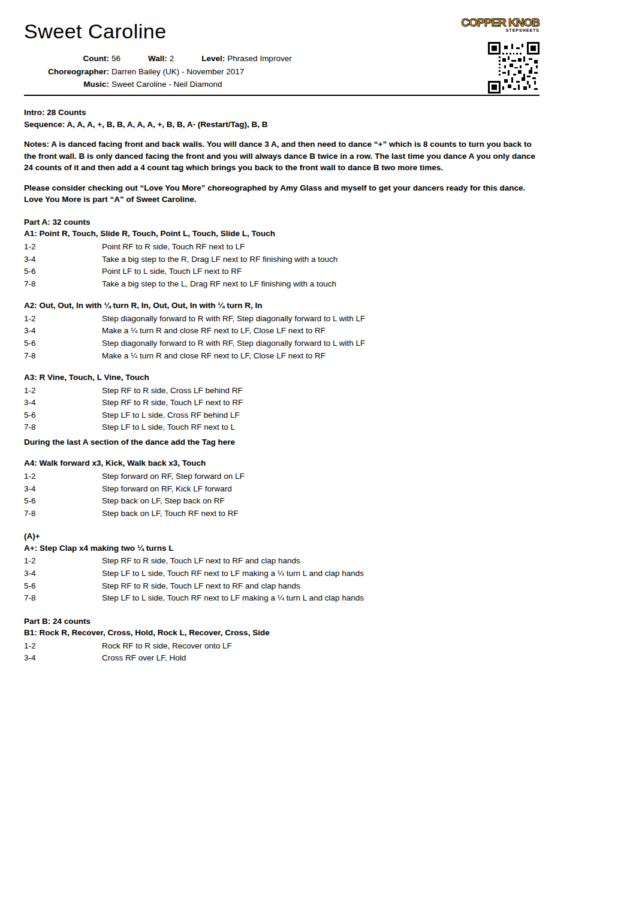Sweet Caroline
COPPER KNOBSTEPSHEETS
| Count: | 56 | | Wall: | 2 | | Level: | Phrased Improver |
| Choreographer: | Darren Bailey (UK) - November 2017 |
| Music: | Sweet Caroline - Neil Diamond |
Intro: 28 Counts
Sequence: A, A, A, +, B, B, A, A, A, +, B, B, A- (Restart/Tag), B, B
Notes: A is danced facing front and back walls. You will dance 3 A, and then need to dance “+” which is 8 counts to turn you back to the front wall. B is only danced facing the front and you will always dance B twice in a row. The last time you dance A you only dance 24 counts of it and then add a 4 count tag which brings you back to the front wall to dance B two more times.
Please consider checking out “Love You More” choreographed by Amy Glass and myself to get your dancers ready for this dance. Love You More is part “A” of Sweet Caroline.
Part A: 32 counts
A1: Point R, Touch, Slide R, Touch, Point L, Touch, Slide L, Touch
| 1-2 | Point RF to R side, Touch RF next to LF |
| 3-4 | Take a big step to the R, Drag LF next to RF finishing with a touch |
| 5-6 | Point LF to L side, Touch LF next to RF |
| 7-8 | Take a big step to the L, Drag RF next to LF finishing with a touch |
A2: Out, Out, In with ¼ turn R, In, Out, Out, In with ¼ turn R, In
| 1-2 | Step diagonally forward to R with RF, Step diagonally forward to L with LF |
| 3-4 | Make a ¼ turn R and close RF next to LF, Close LF next to RF |
| 5-6 | Step diagonally forward to R with RF, Step diagonally forward to L with LF |
| 7-8 | Make a ¼ turn R and close RF next to LF, Close LF next to RF |
A3: R Vine, Touch, L Vine, Touch
| 1-2 | Step RF to R side, Cross LF behind RF |
| 3-4 | Step RF to R side, Touch LF next to RF |
| 5-6 | Step LF to L side, Cross RF behind LF |
| 7-8 | Step LF to L side, Touch RF next to L |
During the last A section of the dance add the Tag here
A4: Walk forward x3, Kick, Walk back x3, Touch
| 1-2 | Step forward on RF, Step forward on LF |
| 3-4 | Step forward on RF, Kick LF forward |
| 5-6 | Step back on LF, Step back on RF |
| 7-8 | Step back on LF, Touch RF next to RF |
(A)+
A+: Step Clap x4 making two ¼ turns L
| 1-2 | Step RF to R side, Touch LF next to RF and clap hands |
| 3-4 | Step LF to L side, Touch RF next to LF making a ¼ turn L and clap hands |
| 5-6 | Step RF to R side, Touch LF next to RF and clap hands |
| 7-8 | Step LF to L side, Touch RF next to LF making a ¼ turn L and clap hands |
Part B: 24 counts
B1: Rock R, Recover, Cross, Hold, Rock L, Recover, Cross, Side
| 1-2 | Rock RF to R side, Recover onto LF |
| 3-4 | Cross RF over LF, Hold |